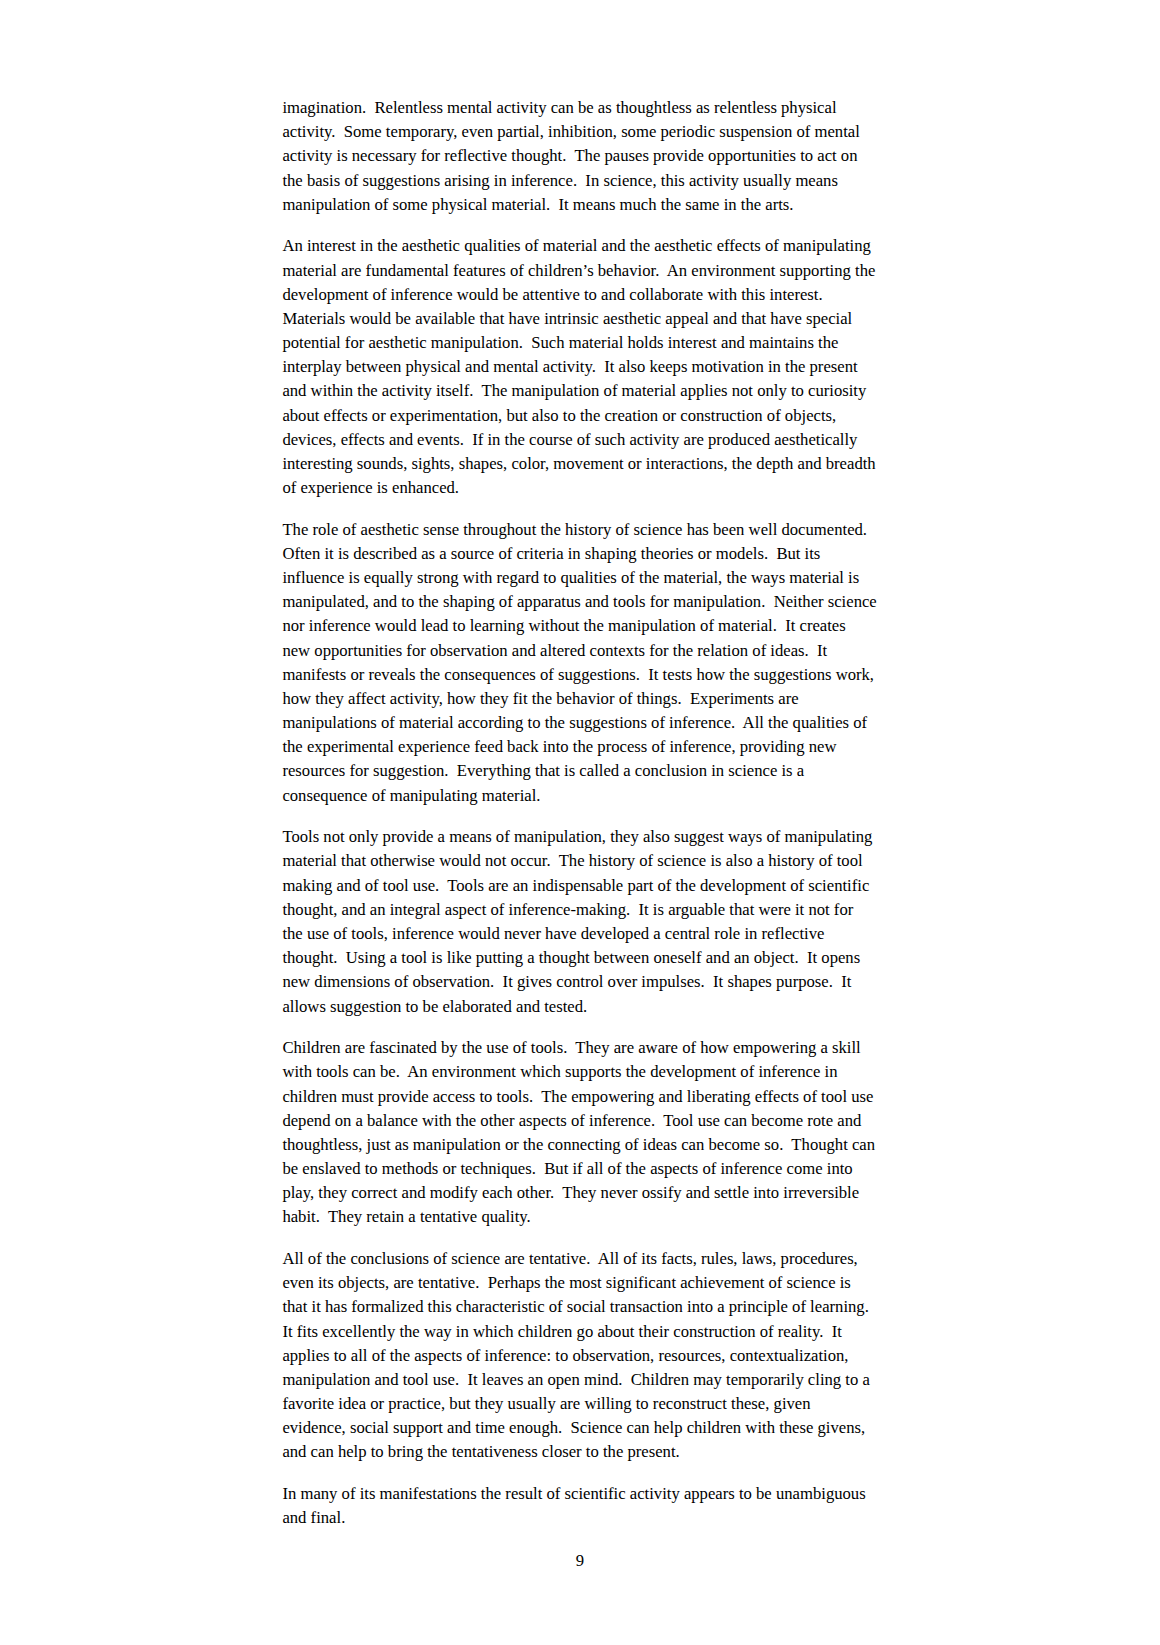imagination. Relentless mental activity can be as thoughtless as relentless physical activity. Some temporary, even partial, inhibition, some periodic suspension of mental activity is necessary for reflective thought. The pauses provide opportunities to act on the basis of suggestions arising in inference. In science, this activity usually means manipulation of some physical material. It means much the same in the arts.
An interest in the aesthetic qualities of material and the aesthetic effects of manipulating material are fundamental features of children’s behavior. An environment supporting the development of inference would be attentive to and collaborate with this interest. Materials would be available that have intrinsic aesthetic appeal and that have special potential for aesthetic manipulation. Such material holds interest and maintains the interplay between physical and mental activity. It also keeps motivation in the present and within the activity itself. The manipulation of material applies not only to curiosity about effects or experimentation, but also to the creation or construction of objects, devices, effects and events. If in the course of such activity are produced aesthetically interesting sounds, sights, shapes, color, movement or interactions, the depth and breadth of experience is enhanced.
The role of aesthetic sense throughout the history of science has been well documented. Often it is described as a source of criteria in shaping theories or models. But its influence is equally strong with regard to qualities of the material, the ways material is manipulated, and to the shaping of apparatus and tools for manipulation. Neither science nor inference would lead to learning without the manipulation of material. It creates new opportunities for observation and altered contexts for the relation of ideas. It manifests or reveals the consequences of suggestions. It tests how the suggestions work, how they affect activity, how they fit the behavior of things. Experiments are manipulations of material according to the suggestions of inference. All the qualities of the experimental experience feed back into the process of inference, providing new resources for suggestion. Everything that is called a conclusion in science is a consequence of manipulating material.
Tools not only provide a means of manipulation, they also suggest ways of manipulating material that otherwise would not occur. The history of science is also a history of tool making and of tool use. Tools are an indispensable part of the development of scientific thought, and an integral aspect of inference-making. It is arguable that were it not for the use of tools, inference would never have developed a central role in reflective thought. Using a tool is like putting a thought between oneself and an object. It opens new dimensions of observation. It gives control over impulses. It shapes purpose. It allows suggestion to be elaborated and tested.
Children are fascinated by the use of tools. They are aware of how empowering a skill with tools can be. An environment which supports the development of inference in children must provide access to tools. The empowering and liberating effects of tool use depend on a balance with the other aspects of inference. Tool use can become rote and thoughtless, just as manipulation or the connecting of ideas can become so. Thought can be enslaved to methods or techniques. But if all of the aspects of inference come into play, they correct and modify each other. They never ossify and settle into irreversible habit. They retain a tentative quality.
All of the conclusions of science are tentative. All of its facts, rules, laws, procedures, even its objects, are tentative. Perhaps the most significant achievement of science is that it has formalized this characteristic of social transaction into a principle of learning. It fits excellently the way in which children go about their construction of reality. It applies to all of the aspects of inference: to observation, resources, contextualization, manipulation and tool use. It leaves an open mind. Children may temporarily cling to a favorite idea or practice, but they usually are willing to reconstruct these, given evidence, social support and time enough. Science can help children with these givens, and can help to bring the tentativeness closer to the present.
In many of its manifestations the result of scientific activity appears to be unambiguous and final.
9